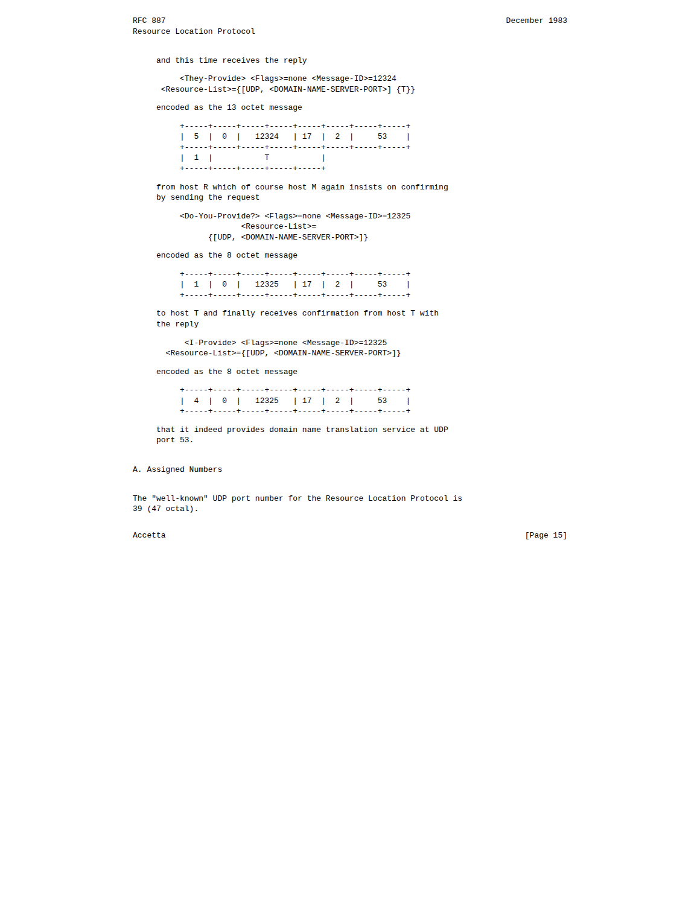RFC 887 December 1983
Resource Location Protocol
and this time receives the reply
     <They-Provide> <Flags>=none <Message-ID>=12324
 <Resource-List>={[UDP, <DOMAIN-NAME-SERVER-PORT>] {T}}
encoded as the 13 octet message
     +-----+-----+-----+-----+-----+-----+-----+-----+
     |  5  |  0  |   12324   | 17  |  2  |     53    |
     +-----+-----+-----+-----+-----+-----+-----+-----+
     |  1  |           T           |
     +-----+-----+-----+-----+-----+
from host R which of course host M again insists on confirming
by sending the request
     <Do-You-Provide?> <Flags>=none <Message-ID>=12325
                  <Resource-List>=
           {[UDP, <DOMAIN-NAME-SERVER-PORT>]}
encoded as the 8 octet message
     +-----+-----+-----+-----+-----+-----+-----+-----+
     |  1  |  0  |   12325   | 17  |  2  |     53    |
     +-----+-----+-----+-----+-----+-----+-----+-----+
to host T and finally receives confirmation from host T with
the reply
      <I-Provide> <Flags>=none <Message-ID>=12325
  <Resource-List>={[UDP, <DOMAIN-NAME-SERVER-PORT>]}
encoded as the 8 octet message
     +-----+-----+-----+-----+-----+-----+-----+-----+
     |  4  |  0  |   12325   | 17  |  2  |     53    |
     +-----+-----+-----+-----+-----+-----+-----+-----+
that it indeed provides domain name translation service at UDP
port 53.
A. Assigned Numbers
The "well-known" UDP port number for the Resource Location Protocol is
39 (47 octal).
Accetta [Page 15]